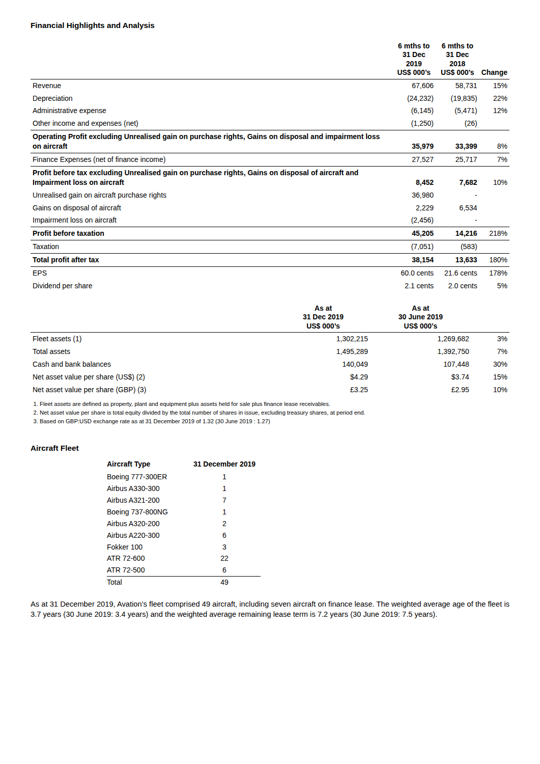Financial Highlights and Analysis
| | 6 mths to 31 Dec 2019 US$ 000’s | 6 mths to 31 Dec 2018 US$ 000’s | Change |
| --- | --- | --- | --- |
| Revenue | 67,606 | 58,731 | 15% |
| Depreciation | (24,232) | (19,835) | 22% |
| Administrative expense | (6,145) | (5,471) | 12% |
| Other income and expenses (net) | (1,250) | (26) | |
| Operating Profit excluding Unrealised gain on purchase rights, Gains on disposal and impairment loss on aircraft | 35,979 | 33,399 | 8% |
| Finance Expenses (net of finance income) | 27,527 | 25,717 | 7% |
| Profit before tax excluding Unrealised gain on purchase rights, Gains on disposal of aircraft and Impairment loss on aircraft | 8,452 | 7,682 | 10% |
| Unrealised gain on aircraft purchase rights | 36,980 | - | |
| Gains on disposal of aircraft | 2,229 | 6,534 | |
| Impairment loss on aircraft | (2,456) | - | |
| Profit before taxation | 45,205 | 14,216 | 218% |
| Taxation | (7,051) | (583) | |
| Total profit after tax | 38,154 | 13,633 | 180% |
| EPS | 60.0 cents | 21.6 cents | 178% |
| Dividend per share | 2.1 cents | 2.0 cents | 5% |
| | As at 31 Dec 2019 US$ 000’s | As at 30 June 2019 US$ 000’s | |
| --- | --- | --- | --- |
| Fleet assets (1) | 1,302,215 | 1,269,682 | 3% |
| Total assets | 1,495,289 | 1,392,750 | 7% |
| Cash and bank balances | 140,049 | 107,448 | 30% |
| Net asset value per share (US$) (2) | $4.29 | $3.74 | 15% |
| Net asset value per share (GBP) (3) | £3.25 | £2.95 | 10% |
Fleet assets are defined as property, plant and equipment plus assets held for sale plus finance lease receivables.
Net asset value per share is total equity divided by the total number of shares in issue, excluding treasury shares, at period end.
Based on GBP:USD exchange rate as at 31 December 2019 of 1.32 (30 June 2019 : 1.27)
Aircraft Fleet
| Aircraft Type | 31 December 2019 |
| --- | --- |
| Boeing 777-300ER | 1 |
| Airbus A330-300 | 1 |
| Airbus A321-200 | 7 |
| Boeing 737-800NG | 1 |
| Airbus A320-200 | 2 |
| Airbus A220-300 | 6 |
| Fokker 100 | 3 |
| ATR 72-600 | 22 |
| ATR 72-500 | 6 |
| Total | 49 |
As at 31 December 2019, Avation’s fleet comprised 49 aircraft, including seven aircraft on finance lease. The weighted average age of the fleet is 3.7 years (30 June 2019: 3.4 years) and the weighted average remaining lease term is 7.2 years (30 June 2019: 7.5 years).